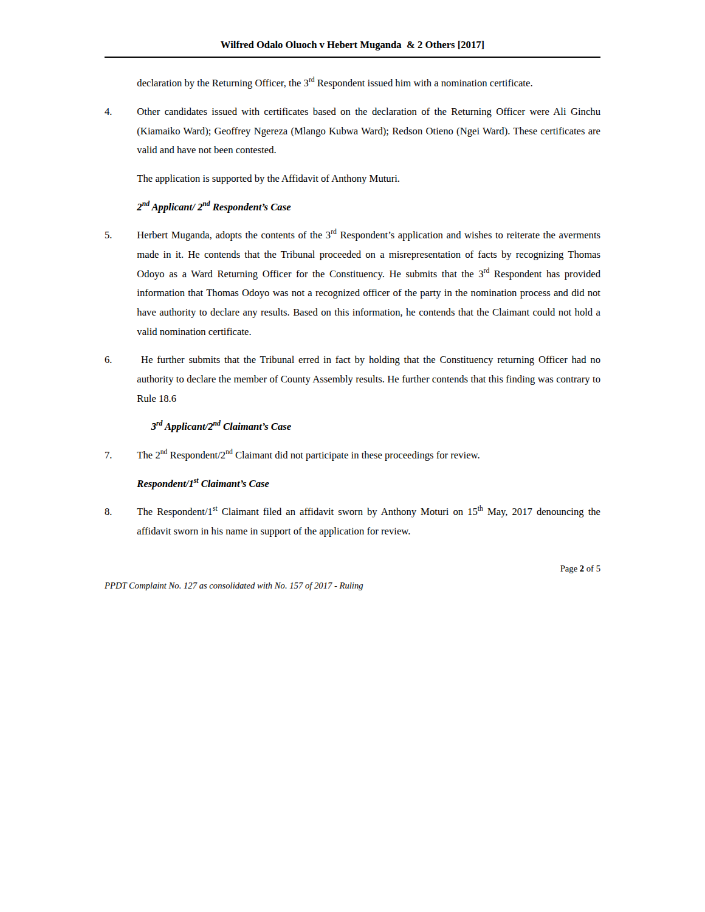Wilfred Odalo Oluoch v Hebert Muganda & 2 Others [2017]
declaration by the Returning Officer, the 3rd Respondent issued him with a nomination certificate.
4. Other candidates issued with certificates based on the declaration of the Returning Officer were Ali Ginchu (Kiamaiko Ward); Geoffrey Ngereza (Mlango Kubwa Ward); Redson Otieno (Ngei Ward). These certificates are valid and have not been contested.
The application is supported by the Affidavit of Anthony Muturi.
2nd Applicant/ 2nd Respondent’s Case
5. Herbert Muganda, adopts the contents of the 3rd Respondent’s application and wishes to reiterate the averments made in it. He contends that the Tribunal proceeded on a misrepresentation of facts by recognizing Thomas Odoyo as a Ward Returning Officer for the Constituency. He submits that the 3rd Respondent has provided information that Thomas Odoyo was not a recognized officer of the party in the nomination process and did not have authority to declare any results. Based on this information, he contends that the Claimant could not hold a valid nomination certificate.
6. He further submits that the Tribunal erred in fact by holding that the Constituency returning Officer had no authority to declare the member of County Assembly results. He further contends that this finding was contrary to Rule 18.6
3rd Applicant/2nd Claimant’s Case
7. The 2nd Respondent/2nd Claimant did not participate in these proceedings for review.
Respondent/1st Claimant’s Case
8. The Respondent/1st Claimant filed an affidavit sworn by Anthony Moturi on 15th May, 2017 denouncing the affidavit sworn in his name in support of the application for review.
Page 2 of 5
PPDT Complaint No. 127 as consolidated with No. 157 of 2017 - Ruling